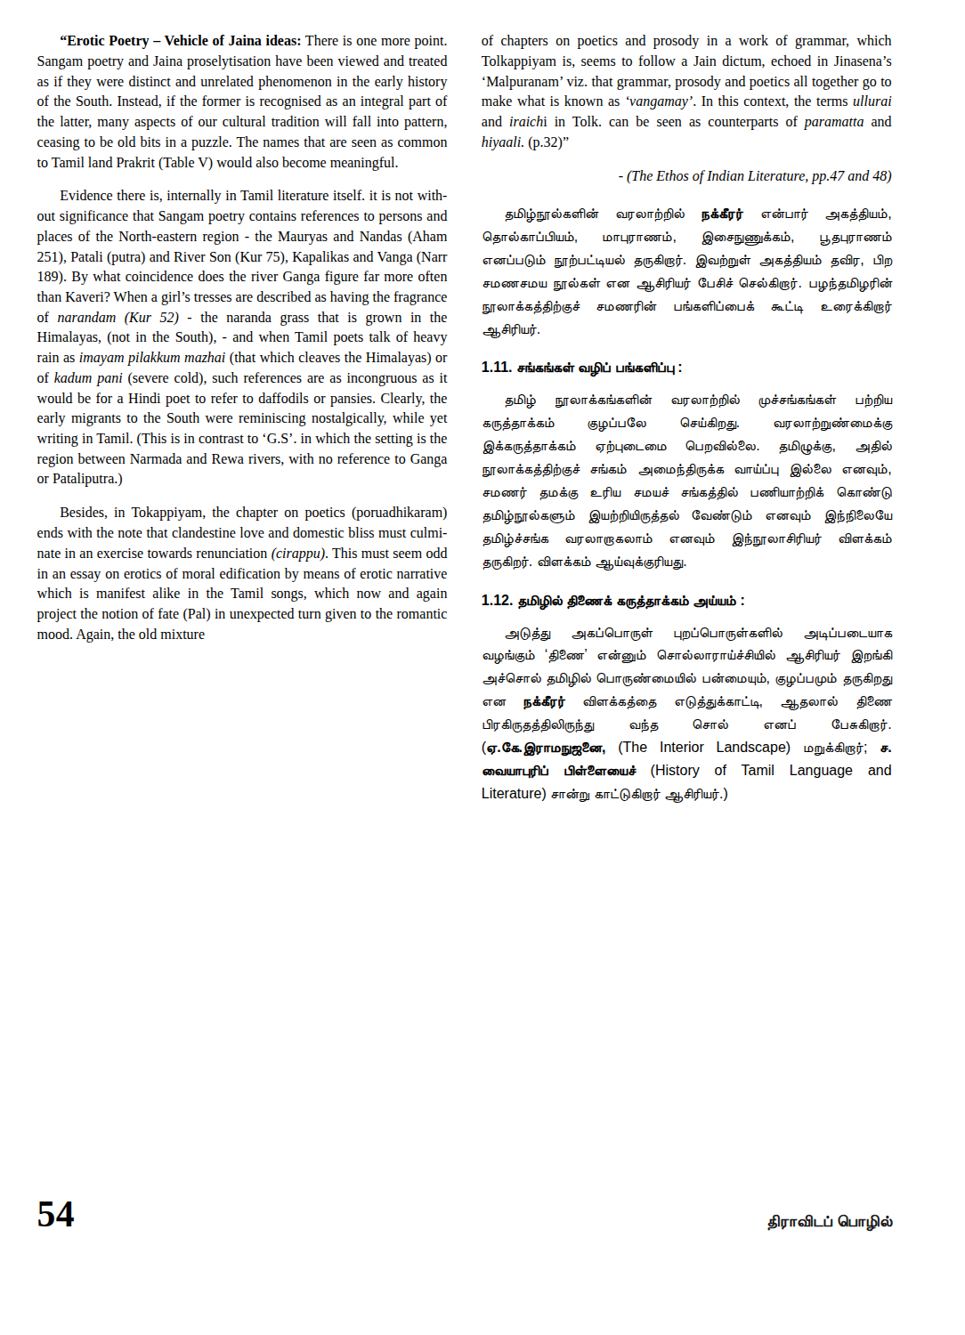“Erotic Poetry – Vehicle of Jaina ideas: There is one more point. Sangam poetry and Jaina proselytisation have been viewed and treated as if they were distinct and unrelated phenomenon in the early history of the South. Instead, if the former is recognised as an integral part of the latter, many aspects of our cultural tradition will fall into pattern, ceasing to be old bits in a puzzle. The names that are seen as common to Tamil land Prakrit (Table V) would also become meaningful.
Evidence there is, internally in Tamil literature itself. it is not without significance that Sangam poetry contains references to persons and places of the North-eastern region - the Mauryas and Nandas (Aham 251), Patali (putra) and River Son (Kur 75), Kapalikas and Vanga (Narr 189). By what coincidence does the river Ganga figure far more often than Kaveri? When a girl’s tresses are described as having the fragrance of narandam (Kur 52) - the naranda grass that is grown in the Himalayas, (not in the South), - and when Tamil poets talk of heavy rain as imayam pilakkum mazhai (that which cleaves the Himalayas) or of kadum pani (severe cold), such references are as incongruous as it would be for a Hindi poet to refer to daffodils or pansies. Clearly, the early migrants to the South were reminiscing nostalgically, while yet writing in Tamil. (This is in contrast to ‘G.S’. in which the setting is the region between Narmada and Rewa rivers, with no reference to Ganga or Pataliputra.)
Besides, in Tokappiyam, the chapter on poetics (poruadhikaram) ends with the note that clandestine love and domestic bliss must culminate in an exercise towards renunciation (cirappu). This must seem odd in an essay on erotics of moral edification by means of erotic narrative which is manifest alike in the Tamil songs, which now and again project the notion of fate (Pal) in unexpected turn given to the romantic mood. Again, the old mixture
of chapters on poetics and prosody in a work of grammar, which Tolkappiyam is, seems to follow a Jain dictum, echoed in Jinasena’s ‘Malpuranam’ viz. that grammar, prosody and poetics all together go to make what is known as ‘vangamay’. In this context, the terms ullurai and iraichi in Tolk. can be seen as counterparts of paramatta and hiyaali. (p.32)”
- (The Ethos of Indian Literature, pp.47 and 48)
தமிழ்நூல்களின் வரலாற்றில் நக்கீரர் என்பார் அகத்தியம், தொல்காப்பியம், மாபுராணம், இசைநுணுக்கம், பூதபுராணம் எனப்படும் நூற்பட்டியல் தருகிறார். இவற்றுள் அகத்தியம் தவிர, பிற சமணசமய நூல்கள் என ஆசிரியர் பேசிச் செல்கிறார். பழந்தமிழரின் நூலாக்கத்திற்குச் சமணரின் பங்களிப்பைக் கூட்டி உரைக்கிறார் ஆசிரியர்.
1.11. சங்கங்கள் வழிப் பங்களிப்பு :
தமிழ் நூலாக்கங்களின் வரலாற்றில் முச்சங்கங்கள் பற்றிய கருத்தாக்கம் குழப்பலே செய்கிறது. வரலாற்றுண்மைக்கு இக்கருத்தாக்கம் ஏற்புடைமை பெறவில்லை. தமிழுக்கு, அதில் நூலாக்கத்திற்குச் சங்கம் அமைந்திருக்க வாய்ப்பு இல்லை எனவும், சமணர் தமக்கு உரிய சமயச் சங்கத்தில் பணியாற்றிக் கொண்டு தமிழ்நூல்களும் இயற்றியிருத்தல் வேண்டும் எனவும் இந்நிலையே தமிழ்ச்சங்க வரலாறாகலாம் எனவும் இந்நூலாசிரியர் விளக்கம் தருகிறர். விளக்கம் ஆய்வுக்குரியது.
1.12. தமிழில் திணைக் கருத்தாக்கம் அய்யம் :
அடுத்து அகப்பொருள் புறப்பொருள்களில் அடிப்படையாக வழங்கும் ‘திணை’ என்னும் சொல்லாராய்ச்சியில் ஆசிரியர் இறங்கி அச்சொல் தமிழில் பொருண்மையில் பன்மையும், குழப்பமும் தருகிறது என நக்கீரர் விளக்கத்தை எடுத்துக்காட்டி, ஆதலால் திணை பிரகிருதத்திலிருந்து வந்த சொல் எனப் பேசுகிறார். (ஏ.கே.இராமநுஜனை, (The Interior Landscape) மறுக்கிறார்; ச. வையாபுரிப் பிள்ளையைச் (History of Tamil Language and Literature) சான்று காட்டுகிறார் ஆசிரியர்.)
54
திராவிடப் பொழில்